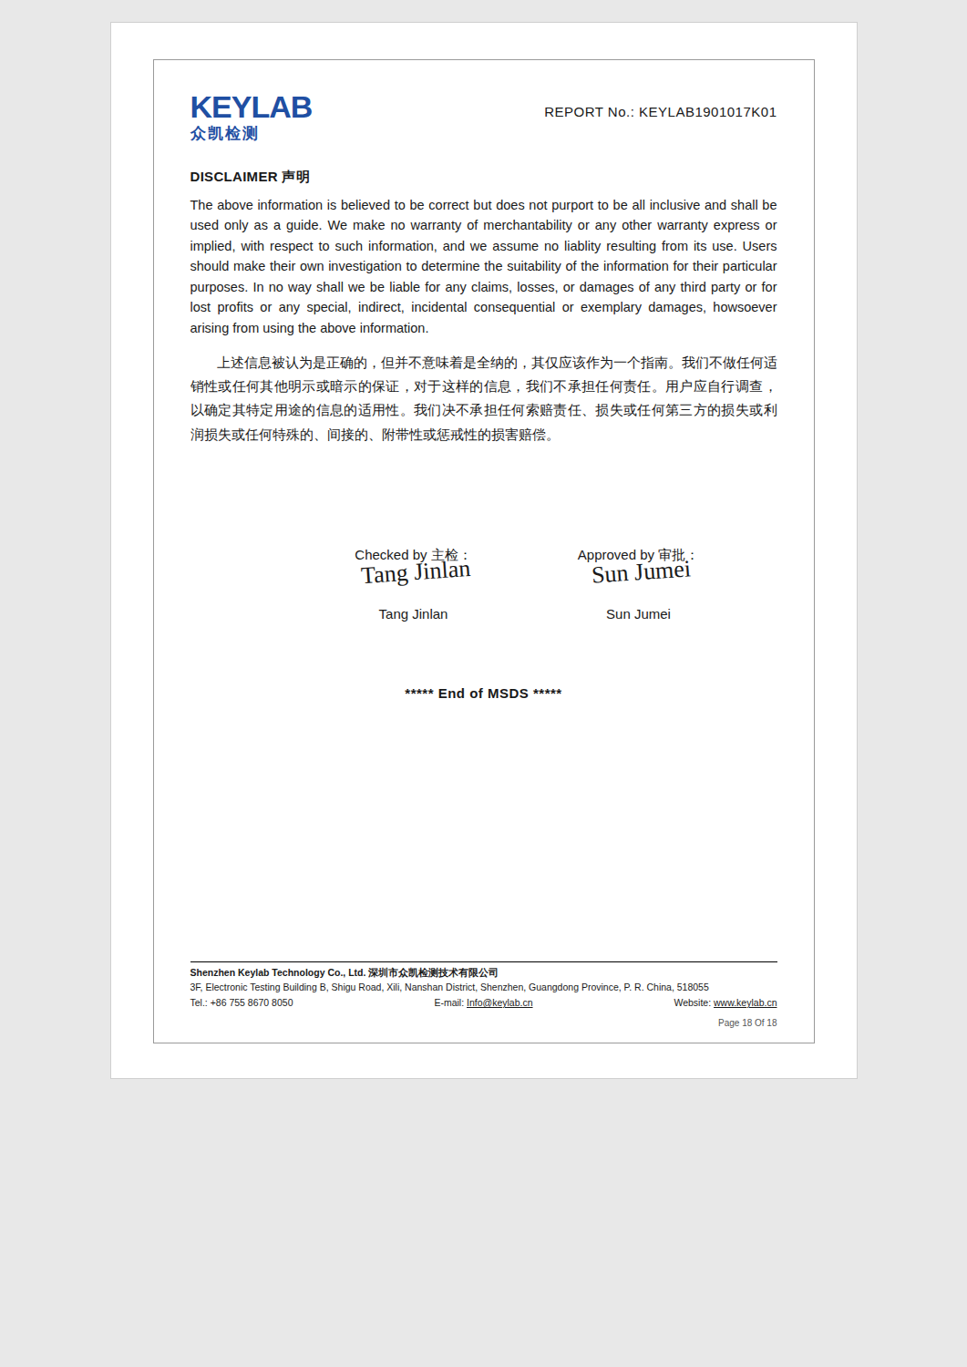KEYLAB
众凯检测
REPORT No.: KEYLAB1901017K01
DISCLAIMER 声明
The above information is believed to be correct but does not purport to be all inclusive and shall be used only as a guide. We make no warranty of merchantability or any other warranty express or implied, with respect to such information, and we assume no liablity resulting from its use. Users should make their own investigation to determine the suitability of the information for their particular purposes. In no way shall we be liable for any claims, losses, or damages of any third party or for lost profits or any special, indirect, incidental consequential or exemplary damages, howsoever arising from using the above information.
上述信息被认为是正确的，但并不意味着是全纳的，其仅应该作为一个指南。我们不做任何适销性或任何其他明示或暗示的保证，对于这样的信息，我们不承担任何责任。用户应自行调查，以确定其特定用途的信息的适用性。我们决不承担任何索赔责任、损失或任何第三方的损失或利润损失或任何特殊的、间接的、附带性或惩戒性的损害赔偿。
Checked by 主检：Tang Jinlan
Tang Jinlan
Approved by 审批：Sun Jumei
Sun Jumei
***** End of MSDS *****
Shenzhen Keylab Technology Co., Ltd. 深圳市众凯检测技术有限公司
3F, Electronic Testing Building B, Shigu Road, Xili, Nanshan District, Shenzhen, Guangdong Province, P. R. China, 518055
Tel.: +86 755 8670 8050 E-mail: Info@keylab.cn Website: www.keylab.cn
Page 18 Of 18